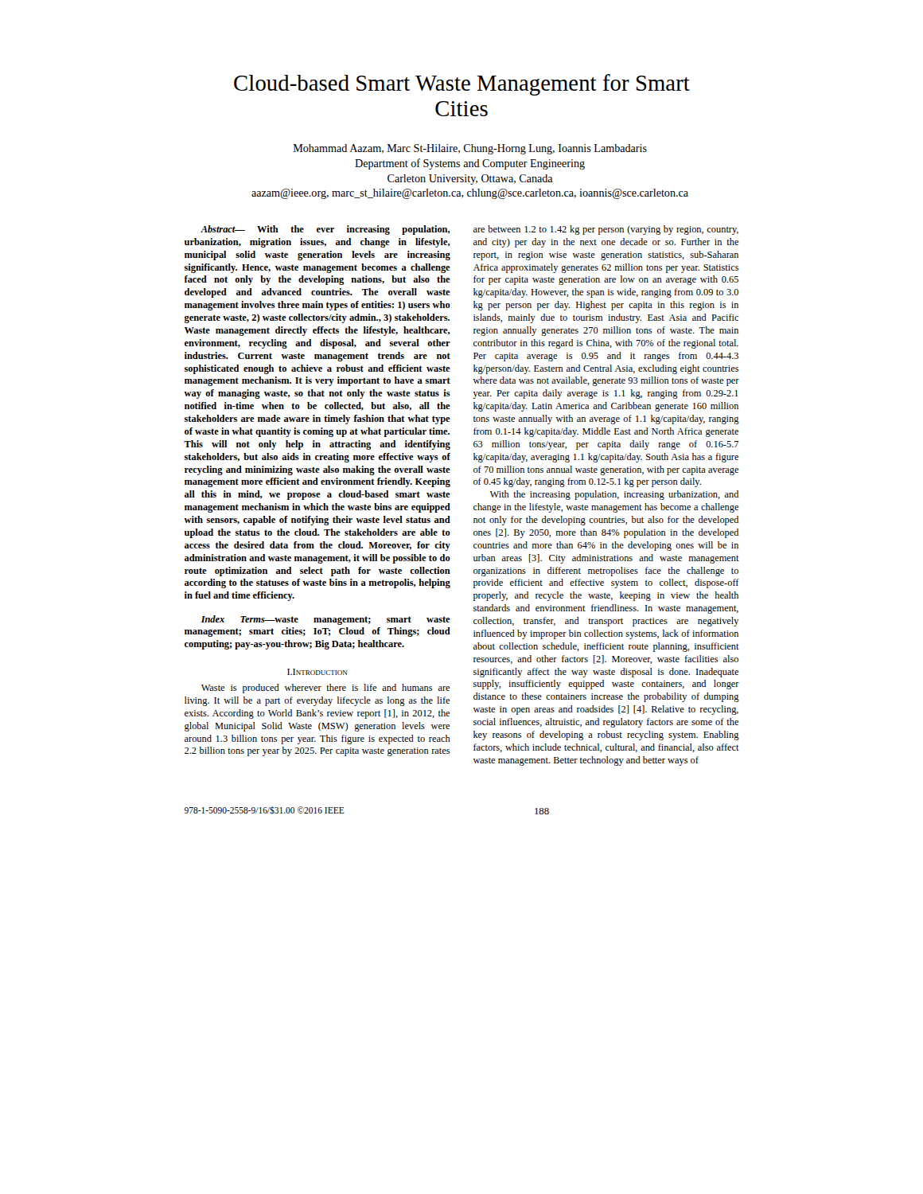Cloud-based Smart Waste Management for Smart
Cities
Mohammad Aazam, Marc St-Hilaire, Chung-Horng Lung, Ioannis Lambadaris
Department of Systems and Computer Engineering
Carleton University, Ottawa, Canada
aazam@ieee.org, marc_st_hilaire@carleton.ca, chlung@sce.carleton.ca, ioannis@sce.carleton.ca
Abstract— With the ever increasing population, urbanization, migration issues, and change in lifestyle, municipal solid waste generation levels are increasing significantly. Hence, waste management becomes a challenge faced not only by the developing nations, but also the developed and advanced countries. The overall waste management involves three main types of entities: 1) users who generate waste, 2) waste collectors/city admin., 3) stakeholders. Waste management directly effects the lifestyle, healthcare, environment, recycling and disposal, and several other industries. Current waste management trends are not sophisticated enough to achieve a robust and efficient waste management mechanism. It is very important to have a smart way of managing waste, so that not only the waste status is notified in-time when to be collected, but also, all the stakeholders are made aware in timely fashion that what type of waste in what quantity is coming up at what particular time. This will not only help in attracting and identifying stakeholders, but also aids in creating more effective ways of recycling and minimizing waste also making the overall waste management more efficient and environment friendly. Keeping all this in mind, we propose a cloud-based smart waste management mechanism in which the waste bins are equipped with sensors, capable of notifying their waste level status and upload the status to the cloud. The stakeholders are able to access the desired data from the cloud. Moreover, for city administration and waste management, it will be possible to do route optimization and select path for waste collection according to the statuses of waste bins in a metropolis, helping in fuel and time efficiency.
Index Terms—waste management; smart waste management; smart cities; IoT; Cloud of Things; cloud computing; pay-as-you-throw; Big Data; healthcare.
I.Introduction
Waste is produced wherever there is life and humans are living. It will be a part of everyday lifecycle as long as the life exists. According to World Bank’s review report [1], in 2012, the global Municipal Solid Waste (MSW) generation levels were around 1.3 billion tons per year. This figure is expected to reach 2.2 billion tons per year by 2025. Per capita waste generation rates are between 1.2 to 1.42 kg per person (varying by region, country, and city) per day in the next one decade or so. Further in the report, in region wise waste generation statistics, sub-Saharan Africa approximately generates 62 million tons per year. Statistics for per capita waste generation are low on an average with 0.65 kg/capita/day. However, the span is wide, ranging from 0.09 to 3.0 kg per person per day. Highest per capita in this region is in islands, mainly due to tourism industry. East Asia and Pacific region annually generates 270 million tons of waste. The main contributor in this regard is China, with 70% of the regional total. Per capita average is 0.95 and it ranges from 0.44-4.3 kg/person/day. Eastern and Central Asia, excluding eight countries where data was not available, generate 93 million tons of waste per year. Per capita daily average is 1.1 kg, ranging from 0.29-2.1 kg/capita/day. Latin America and Caribbean generate 160 million tons waste annually with an average of 1.1 kg/capita/day, ranging from 0.1-14 kg/capita/day. Middle East and North Africa generate 63 million tons/year, per capita daily range of 0.16-5.7 kg/capita/day, averaging 1.1 kg/capita/day. South Asia has a figure of 70 million tons annual waste generation, with per capita average of 0.45 kg/day, ranging from 0.12-5.1 kg per person daily.
With the increasing population, increasing urbanization, and change in the lifestyle, waste management has become a challenge not only for the developing countries, but also for the developed ones [2]. By 2050, more than 84% population in the developed countries and more than 64% in the developing ones will be in urban areas [3]. City administrations and waste management organizations in different metropolises face the challenge to provide efficient and effective system to collect, dispose-off properly, and recycle the waste, keeping in view the health standards and environment friendliness. In waste management, collection, transfer, and transport practices are negatively influenced by improper bin collection systems, lack of information about collection schedule, inefficient route planning, insufficient resources, and other factors [2]. Moreover, waste facilities also significantly affect the way waste disposal is done. Inadequate supply, insufficiently equipped waste containers, and longer distance to these containers increase the probability of dumping waste in open areas and roadsides [2] [4]. Relative to recycling, social influences, altruistic, and regulatory factors are some of the key reasons of developing a robust recycling system. Enabling factors, which include technical, cultural, and financial, also affect waste management. Better technology and better ways of
978-1-5090-2558-9/16/$31.00 ©2016 IEEE
188